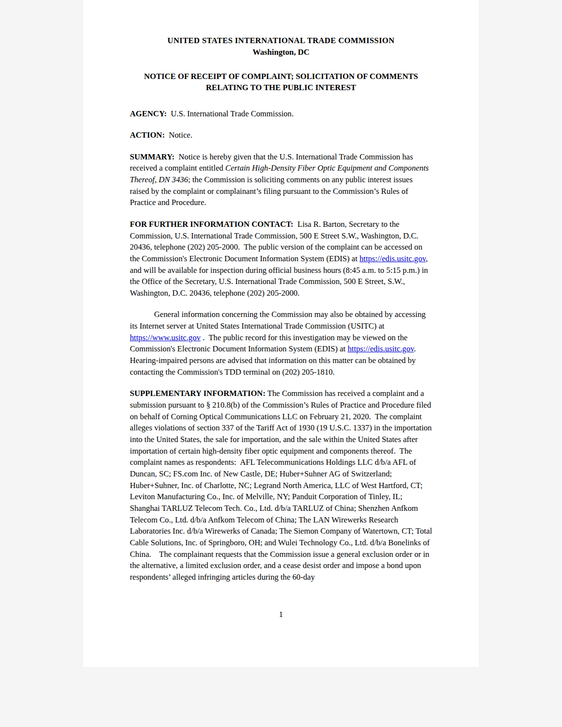UNITED STATES INTERNATIONAL TRADE COMMISSION
Washington, DC
NOTICE OF RECEIPT OF COMPLAINT; SOLICITATION OF COMMENTS
RELATING TO THE PUBLIC INTEREST
AGENCY: U.S. International Trade Commission.
ACTION: Notice.
SUMMARY: Notice is hereby given that the U.S. International Trade Commission has received a complaint entitled Certain High-Density Fiber Optic Equipment and Components Thereof, DN 3436; the Commission is soliciting comments on any public interest issues raised by the complaint or complainant’s filing pursuant to the Commission’s Rules of Practice and Procedure.
FOR FURTHER INFORMATION CONTACT: Lisa R. Barton, Secretary to the Commission, U.S. International Trade Commission, 500 E Street S.W., Washington, D.C. 20436, telephone (202) 205-2000. The public version of the complaint can be accessed on the Commission's Electronic Document Information System (EDIS) at https://edis.usitc.gov, and will be available for inspection during official business hours (8:45 a.m. to 5:15 p.m.) in the Office of the Secretary, U.S. International Trade Commission, 500 E Street, S.W., Washington, D.C. 20436, telephone (202) 205-2000.
General information concerning the Commission may also be obtained by accessing its Internet server at United States International Trade Commission (USITC) at https://www.usitc.gov . The public record for this investigation may be viewed on the Commission's Electronic Document Information System (EDIS) at https://edis.usitc.gov. Hearing-impaired persons are advised that information on this matter can be obtained by contacting the Commission's TDD terminal on (202) 205-1810.
SUPPLEMENTARY INFORMATION: The Commission has received a complaint and a submission pursuant to § 210.8(b) of the Commission’s Rules of Practice and Procedure filed on behalf of Corning Optical Communications LLC on February 21, 2020. The complaint alleges violations of section 337 of the Tariff Act of 1930 (19 U.S.C. 1337) in the importation into the United States, the sale for importation, and the sale within the United States after importation of certain high-density fiber optic equipment and components thereof. The complaint names as respondents: AFL Telecommunications Holdings LLC d/b/a AFL of Duncan, SC; FS.com Inc. of New Castle, DE; Huber+Suhner AG of Switzerland; Huber+Suhner, Inc. of Charlotte, NC; Legrand North America, LLC of West Hartford, CT; Leviton Manufacturing Co., Inc. of Melville, NY; Panduit Corporation of Tinley, IL; Shanghai TARLUZ Telecom Tech. Co., Ltd. d/b/a TARLUZ of China; Shenzhen Anfkom Telecom Co., Ltd. d/b/a Anfkom Telecom of China; The LAN Wirewerks Research Laboratories Inc. d/b/a Wirewerks of Canada; The Siemon Company of Watertown, CT; Total Cable Solutions, Inc. of Springboro, OH; and Wulei Technology Co., Ltd. d/b/a Bonelinks of China. The complainant requests that the Commission issue a general exclusion order or in the alternative, a limited exclusion order, and a cease desist order and impose a bond upon respondents’ alleged infringing articles during the 60-day
1